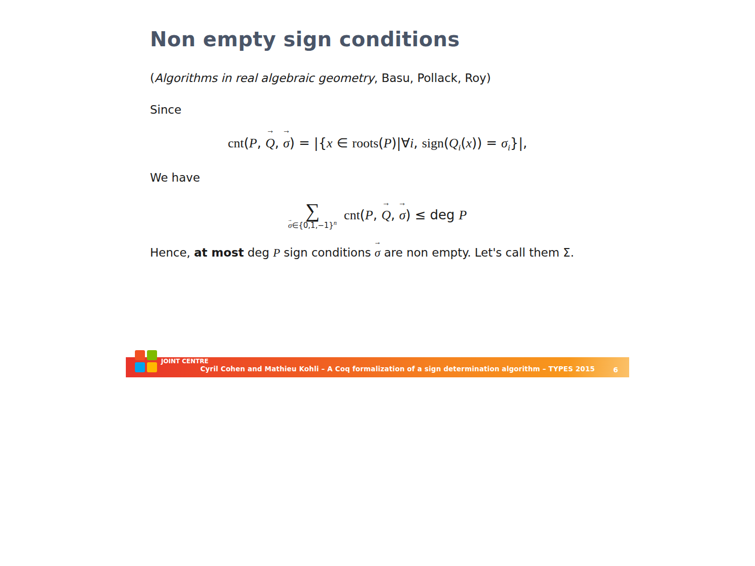Non empty sign conditions
(Algorithms in real algebraic geometry, Basu, Pollack, Roy)
Since
cnt(P, Q, σ) = |{x ∈ roots(P)|∀i, sign(Qi(x)) = σi}|,
We have
∑ σ∈{0,1,−1}n cnt(P, Q, σ) ≤ deg P
Hence, at most deg P sign conditions σ are non empty. Let's call them Σ.
Microsoft - Inria
JOINT CENTRE
Cyril Cohen and Mathieu Kohli – A Coq formalization of a sign determination algorithm – TYPES 2015
6